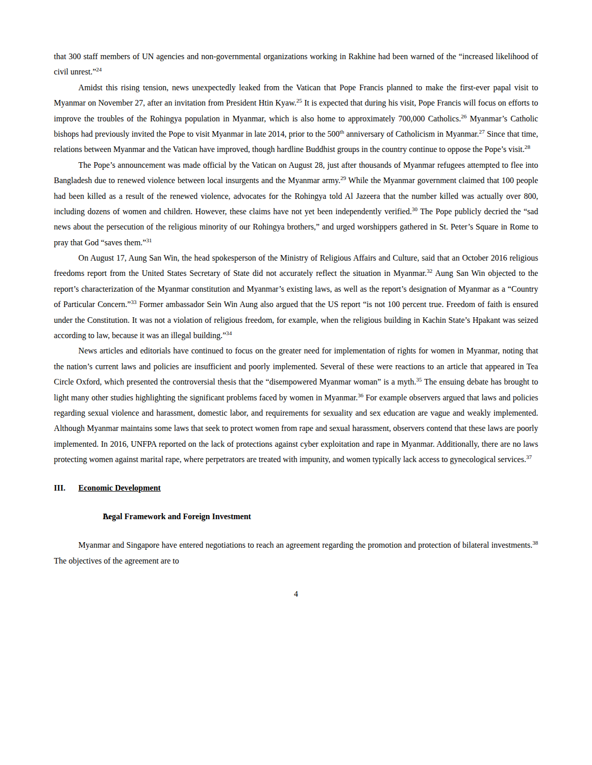that 300 staff members of UN agencies and non-governmental organizations working in Rakhine had been warned of the “increased likelihood of civil unrest.”24
Amidst this rising tension, news unexpectedly leaked from the Vatican that Pope Francis planned to make the first-ever papal visit to Myanmar on November 27, after an invitation from President Htin Kyaw.25 It is expected that during his visit, Pope Francis will focus on efforts to improve the troubles of the Rohingya population in Myanmar, which is also home to approximately 700,000 Catholics.26 Myanmar’s Catholic bishops had previously invited the Pope to visit Myanmar in late 2014, prior to the 500th anniversary of Catholicism in Myanmar.27 Since that time, relations between Myanmar and the Vatican have improved, though hardline Buddhist groups in the country continue to oppose the Pope’s visit.28
The Pope’s announcement was made official by the Vatican on August 28, just after thousands of Myanmar refugees attempted to flee into Bangladesh due to renewed violence between local insurgents and the Myanmar army.29 While the Myanmar government claimed that 100 people had been killed as a result of the renewed violence, advocates for the Rohingya told Al Jazeera that the number killed was actually over 800, including dozens of women and children. However, these claims have not yet been independently verified.30 The Pope publicly decried the “sad news about the persecution of the religious minority of our Rohingya brothers,” and urged worshippers gathered in St. Peter’s Square in Rome to pray that God “saves them.”31
On August 17, Aung San Win, the head spokesperson of the Ministry of Religious Affairs and Culture, said that an October 2016 religious freedoms report from the United States Secretary of State did not accurately reflect the situation in Myanmar.32 Aung San Win objected to the report’s characterization of the Myanmar constitution and Myanmar’s existing laws, as well as the report’s designation of Myanmar as a “Country of Particular Concern.”33 Former ambassador Sein Win Aung also argued that the US report “is not 100 percent true. Freedom of faith is ensured under the Constitution. It was not a violation of religious freedom, for example, when the religious building in Kachin State’s Hpakant was seized according to law, because it was an illegal building.”34
News articles and editorials have continued to focus on the greater need for implementation of rights for women in Myanmar, noting that the nation’s current laws and policies are insufficient and poorly implemented. Several of these were reactions to an article that appeared in Tea Circle Oxford, which presented the controversial thesis that the “disempowered Myanmar woman” is a myth.35 The ensuing debate has brought to light many other studies highlighting the significant problems faced by women in Myanmar.36 For example observers argued that laws and policies regarding sexual violence and harassment, domestic labor, and requirements for sexuality and sex education are vague and weakly implemented. Although Myanmar maintains some laws that seek to protect women from rape and sexual harassment, observers contend that these laws are poorly implemented. In 2016, UNFPA reported on the lack of protections against cyber exploitation and rape in Myanmar. Additionally, there are no laws protecting women against marital rape, where perpetrators are treated with impunity, and women typically lack access to gynecological services.37
III. Economic Development
A. Legal Framework and Foreign Investment
Myanmar and Singapore have entered negotiations to reach an agreement regarding the promotion and protection of bilateral investments.38 The objectives of the agreement are to
4